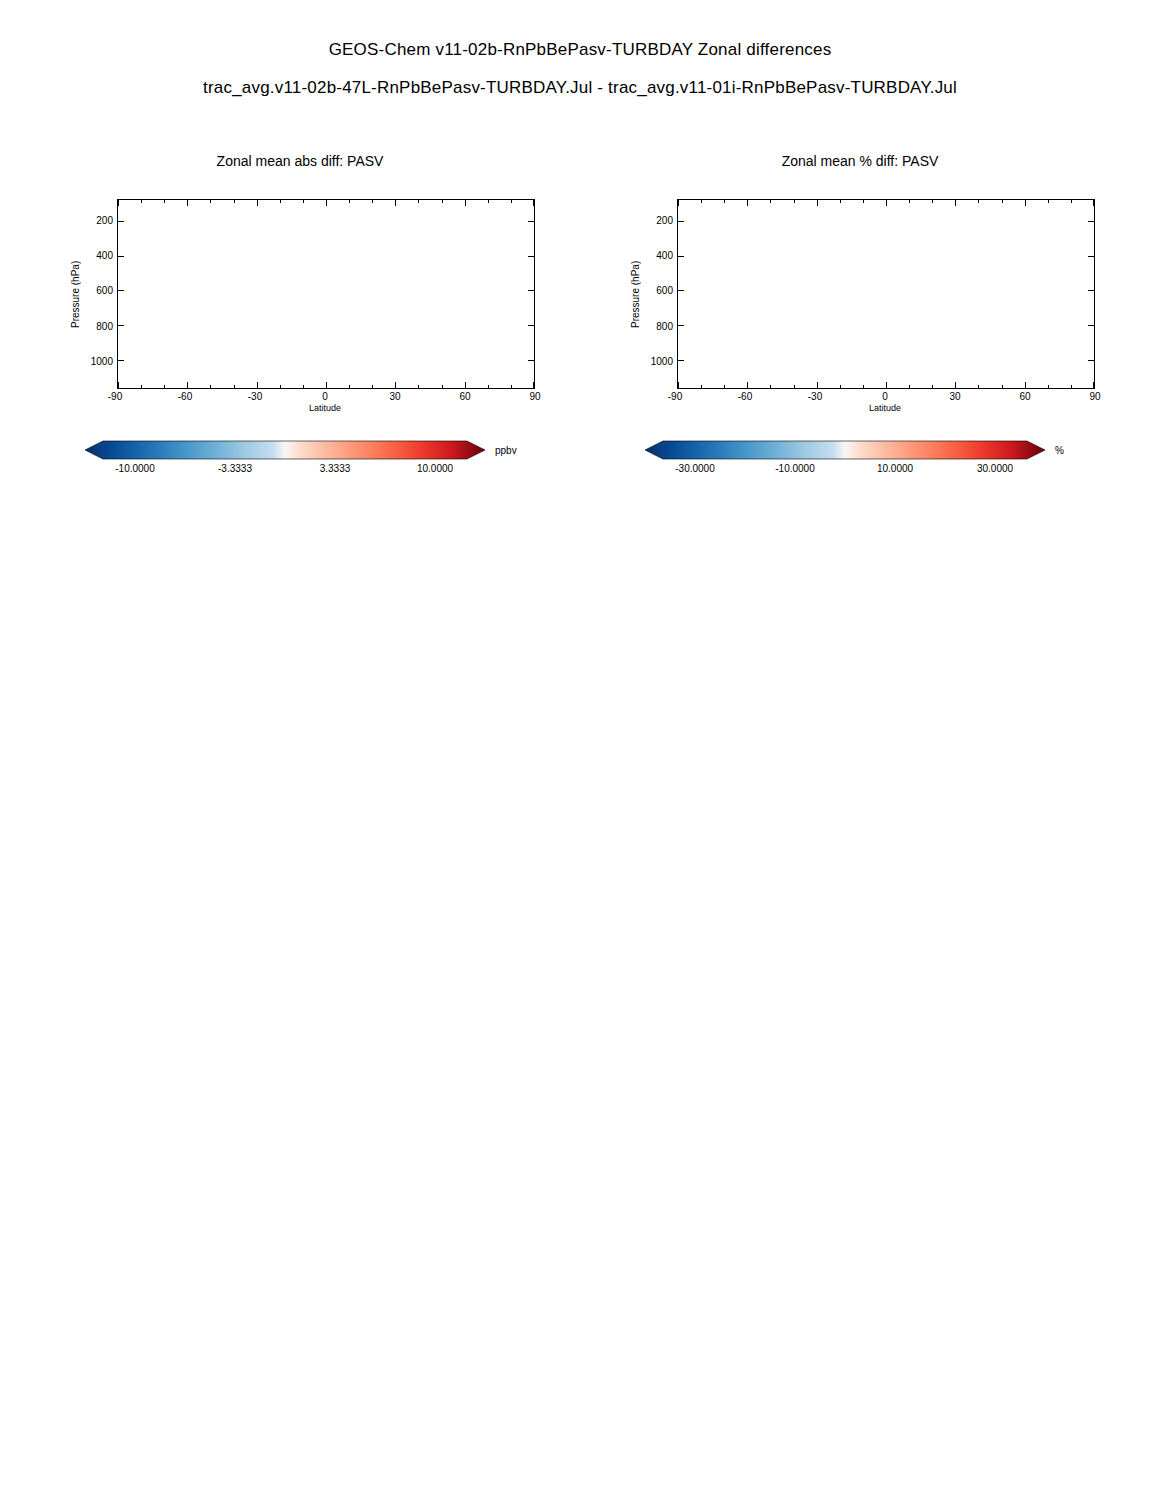GEOS-Chem v11-02b-RnPbBePasv-TURBDAY Zonal differences
trac_avg.v11-02b-47L-RnPbBePasv-TURBDAY.Jul - trac_avg.v11-01i-RnPbBePasv-TURBDAY.Jul
Zonal mean abs diff: PASV
Pressure (hPa)
200 400 600 800 1000
-90 -60 -30 0 30 60 90
Latitude
-10.0000 -3.3333 3.3333 10.0000
ppbv
Zonal mean % diff: PASV
Pressure (hPa)
200 400 600 800 1000
-90 -60 -30 0 30 60 90
Latitude
-30.0000 -10.0000 10.0000 30.0000
%